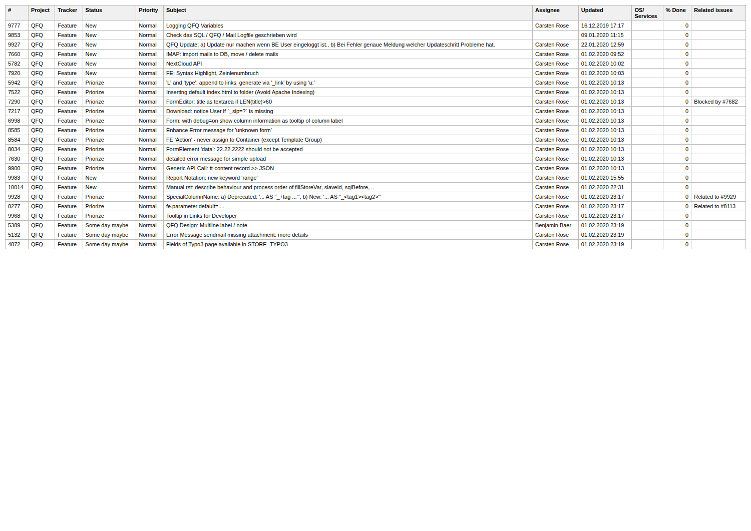| # | Project | Tracker | Status | Priority | Subject | Assignee | Updated | OS/ Services | % Done | Related issues |
| --- | --- | --- | --- | --- | --- | --- | --- | --- | --- | --- |
| 9777 | QFQ | Feature | New | Normal | Logging QFQ Variables | Carsten Rose | 16.12.2019 17:17 | | 0 | |
| 9853 | QFQ | Feature | New | Normal | Check das SQL / QFQ / Mail Logfile geschrieben wird | | 09.01.2020 11:15 | | 0 | |
| 9927 | QFQ | Feature | New | Normal | QFQ Update: a) Update nur machen wenn BE User eingeloggt ist., b) Bei Fehler genaue Meldung welcher Updateschritt Probleme hat. | Carsten Rose | 22.01.2020 12:59 | | 0 | |
| 7660 | QFQ | Feature | New | Normal | IMAP: import mails to DB, move / delete mails | Carsten Rose | 01.02.2020 09:52 | | 0 | |
| 5782 | QFQ | Feature | New | Normal | NextCloud API | Carsten Rose | 01.02.2020 10:02 | | 0 | |
| 7920 | QFQ | Feature | New | Normal | FE: Syntax Highlight, Zeinlenumbruch | Carsten Rose | 01.02.2020 10:03 | | 0 | |
| 5942 | QFQ | Feature | Priorize | Normal | 'L' and 'type': append to links, generate via '_link' by using 'u:' | Carsten Rose | 01.02.2020 10:13 | | 0 | |
| 7522 | QFQ | Feature | Priorize | Normal | Inserting default index.html to folder (Avoid Apache Indexing) | Carsten Rose | 01.02.2020 10:13 | | 0 | |
| 7290 | QFQ | Feature | Priorize | Normal | FormEditor: title as textarea if LEN(title)>60 | Carsten Rose | 01.02.2020 10:13 | | 0 | Blocked by #7682 |
| 7217 | QFQ | Feature | Priorize | Normal | Download: notice User if `_sip=?` is missing | Carsten Rose | 01.02.2020 10:13 | | 0 | |
| 6998 | QFQ | Feature | Priorize | Normal | Form: with debug=on show column information as tooltip of column label | Carsten Rose | 01.02.2020 10:13 | | 0 | |
| 8585 | QFQ | Feature | Priorize | Normal | Enhance Error message for 'unknown form' | Carsten Rose | 01.02.2020 10:13 | | 0 | |
| 8584 | QFQ | Feature | Priorize | Normal | FE 'Action' - never assign to Container (except Template Group) | Carsten Rose | 01.02.2020 10:13 | | 0 | |
| 8034 | QFQ | Feature | Priorize | Normal | FormElement 'data': 22.22.2222 should not be accepted | Carsten Rose | 01.02.2020 10:13 | | 0 | |
| 7630 | QFQ | Feature | Priorize | Normal | detailed error message for simple upload | Carsten Rose | 01.02.2020 10:13 | | 0 | |
| 9900 | QFQ | Feature | Priorize | Normal | Generic API Call: tt-content record >> JSON | Carsten Rose | 01.02.2020 10:13 | | 0 | |
| 9983 | QFQ | Feature | New | Normal | Report Notation: new keyword 'range' | Carsten Rose | 01.02.2020 15:55 | | 0 | |
| 10014 | QFQ | Feature | New | Normal | Manual.rst: describe behaviour and process order of fillStoreVar, slaveId, sqlBefore, .. | Carsten Rose | 01.02.2020 22:31 | | 0 | |
| 9928 | QFQ | Feature | Priorize | Normal | SpecialColumnName: a) Deprecated: '... AS "_+tag ..."', b) New: '... AS "_<tag1><tag2>"' | Carsten Rose | 01.02.2020 23:17 | | 0 | Related to #9929 |
| 8277 | QFQ | Feature | Priorize | Normal | fe.parameter.default=.... | Carsten Rose | 01.02.2020 23:17 | | 0 | Related to #8113 |
| 9968 | QFQ | Feature | Priorize | Normal | Tooltip in Links for Developer | Carsten Rose | 01.02.2020 23:17 | | 0 | |
| 5389 | QFQ | Feature | Some day maybe | Normal | QFQ Design: Multline label / note | Benjamin Baer | 01.02.2020 23:19 | | 0 | |
| 5132 | QFQ | Feature | Some day maybe | Normal | Error Message sendmail missing attachment: more details | Carsten Rose | 01.02.2020 23:19 | | 0 | |
| 4872 | QFQ | Feature | Some day maybe | Normal | Fields of Typo3 page available in STORE_TYPO3 | Carsten Rose | 01.02.2020 23:19 | | 0 | |